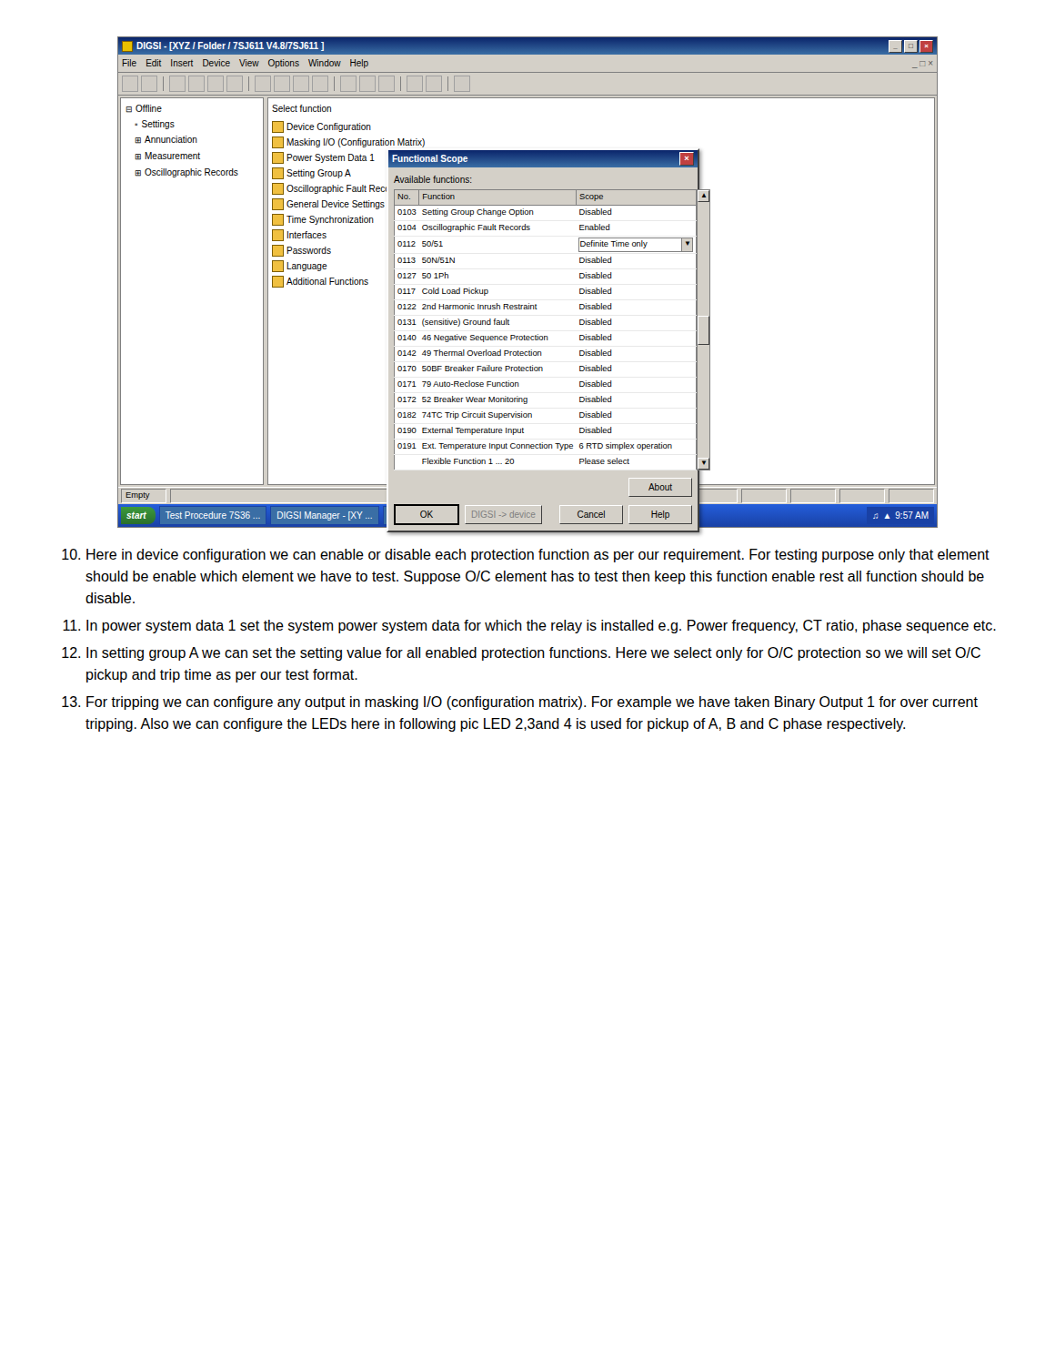DIGSI - [XYZ / Folder / 7SJ611 V4.8/7SJ611 ]
_ □ ×
File Edit Insert Device View Options Window Help _ □ ×
Offline
Settings
Annunciation
Measurement
Oscillographic Records
Select function
Device Configuration
Masking I/O (Configuration Matrix)
Power System Data 1
Setting Group A
Oscillographic Fault Records
General Device Settings
Time Synchronization
Interfaces
Passwords
Language
Additional Functions
Functional Scope ×
Available functions:
| No. | Function | Scope |
| --- | --- | --- |
| 0103 | Setting Group Change Option | Disabled |
| 0104 | Oscillographic Fault Records | Enabled |
| 0112 | 50/51 | Definite Time only ▼ |
| 0113 | 50N/51N | Disabled |
| 0127 | 50 1Ph | Disabled |
| 0117 | Cold Load Pickup | Disabled |
| 0122 | 2nd Harmonic Inrush Restraint | Disabled |
| 0131 | (sensitive) Ground fault | Disabled |
| 0140 | 46 Negative Sequence Protection | Disabled |
| 0142 | 49 Thermal Overload Protection | Disabled |
| 0170 | 50BF Breaker Failure Protection | Disabled |
| 0171 | 79 Auto-Reclose Function | Disabled |
| 0172 | 52 Breaker Wear Monitoring | Disabled |
| 0182 | 74TC Trip Circuit Supervision | Disabled |
| 0190 | External Temperature Input | Disabled |
| 0191 | Ext. Temperature Input Connection Type | 6 RTD simplex operation |
| | Flexible Function 1 ... 20 | Please select |
▲
▼
About
OK DIGSI -> device Cancel Help
Empty 7SJ611 V04.80.05 Offline
start Test Procedure 7S36 ... DIGSI Manager - [XY ... DIGSI - [XYZ / Folder ... ♫▲9:57 AM
Here in device configuration we can enable or disable each protection function as per our requirement. For testing purpose only that element should be enable which element we have to test. Suppose O/C element has to test then keep this function enable rest all function should be disable.
In power system data 1 set the system power system data for which the relay is installed e.g. Power frequency, CT ratio, phase sequence etc.
In setting group A we can set the setting value for all enabled protection functions. Here we select only for O/C protection so we will set O/C pickup and trip time as per our test format.
For tripping we can configure any output in masking I/O (configuration matrix). For example we have taken Binary Output 1 for over current tripping. Also we can configure the LEDs here in following pic LED 2,3and 4 is used for pickup of A, B and C phase respectively.